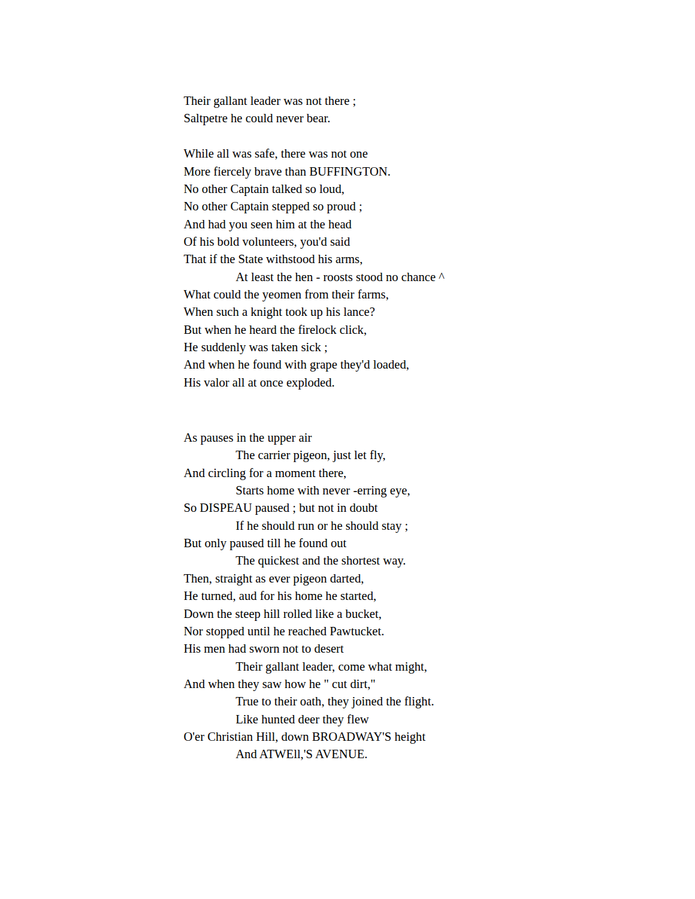Their gallant leader was not there ;
Saltpetre he could never bear.
While all was safe, there was not one
More fiercely brave than BUFFINGTON.
No other Captain talked so loud,
No other Captain stepped so proud ;
And had you seen him at the head
Of his bold volunteers, you'd said
That if the State withstood his arms,
At least the hen - roosts stood no chance ^
What could the yeomen from their farms,
When such a knight took up his lance?
But when he heard the firelock click,
He suddenly was taken sick ;
And when he found with grape they'd loaded,
His valor all at once exploded.
As pauses in the upper air
The carrier pigeon, just let fly,
And circling for a moment there,
Starts home with never -erring eye,
So DISPEAU paused ; but not in doubt
If he should run or he should stay ;
But only paused till he found out
The quickest and the shortest way.
Then, straight as ever pigeon darted,
He turned, aud for his home he started,
Down the steep hill rolled like a bucket,
Nor stopped until he reached Pawtucket.
His men had sworn not to desert
Their gallant leader, come what might,
And when they saw how he " cut dirt,"
True to their oath, they joined the flight.
Like hunted deer they flew
O'er Christian Hill, down BROADWAY'S height
And ATWEll,'S AVENUE.